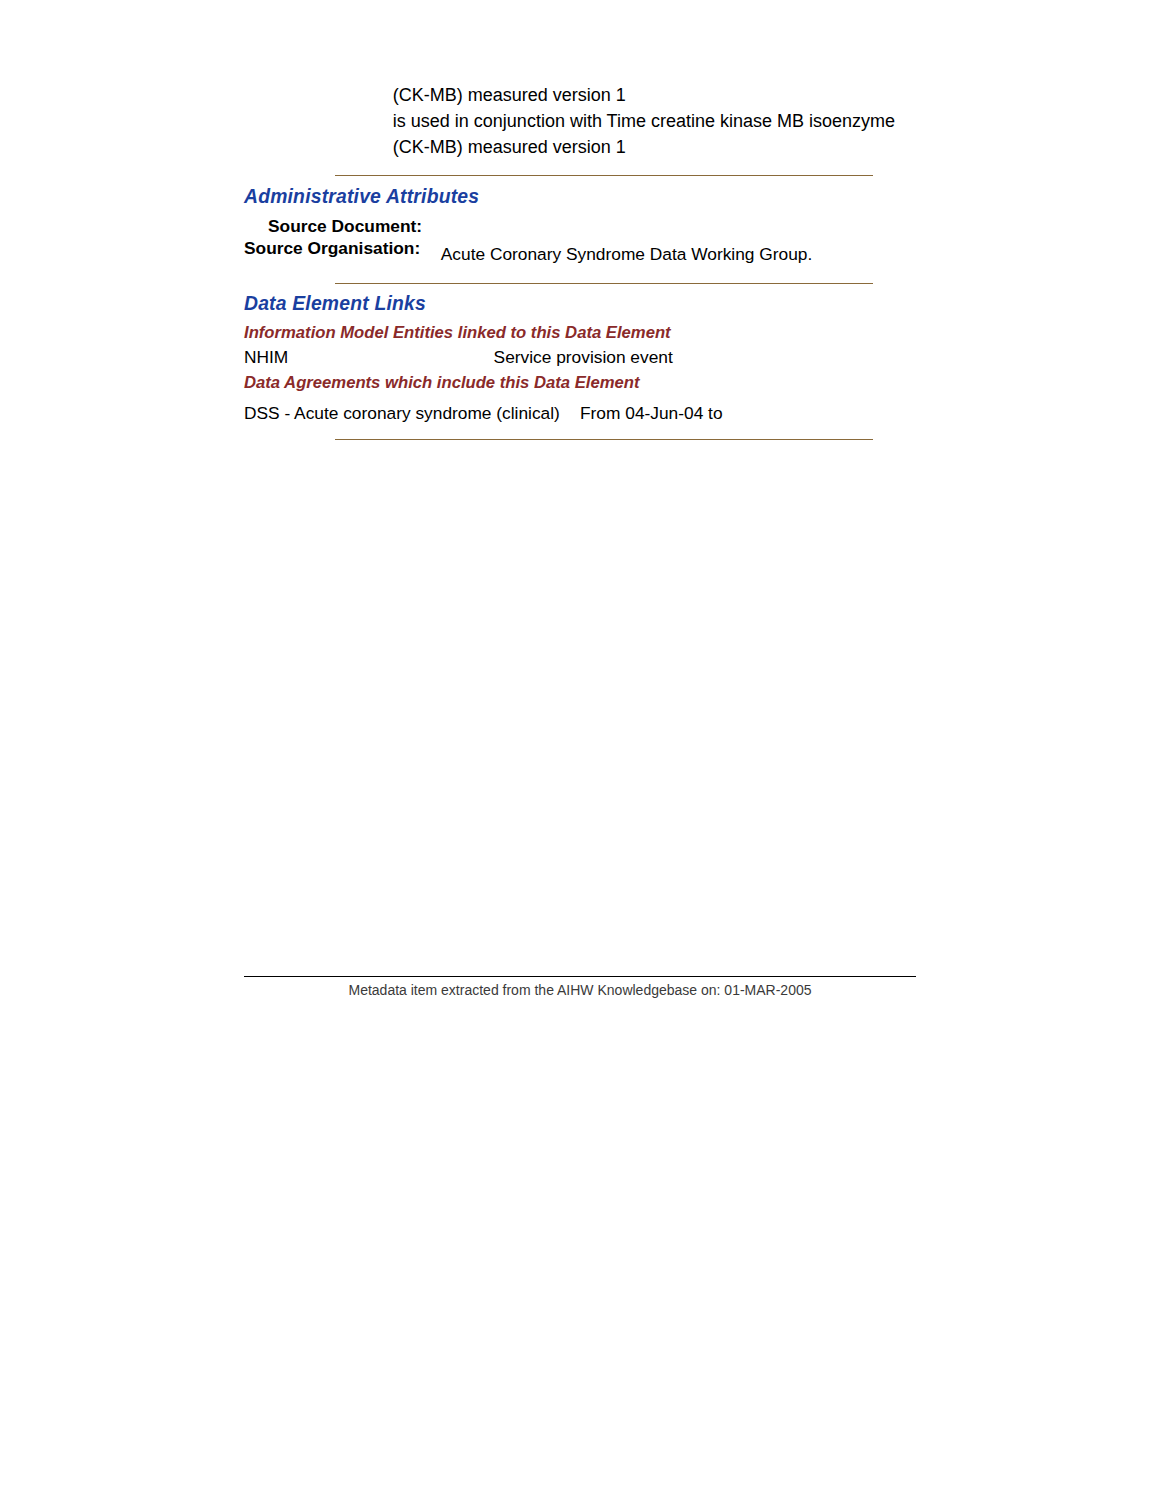(CK-MB) measured version 1
is used in conjunction with Time creatine kinase MB isoenzyme
(CK-MB) measured version 1
Administrative Attributes
Source Document:
Source Organisation: Acute Coronary Syndrome Data Working Group.
Data Element Links
Information Model Entities linked to this Data Element
NHIM
Service provision event
Data Agreements which include this Data Element
DSS - Acute coronary syndrome (clinical)
From 04-Jun-04 to
Metadata item extracted from the AIHW Knowledgebase on: 01-MAR-2005